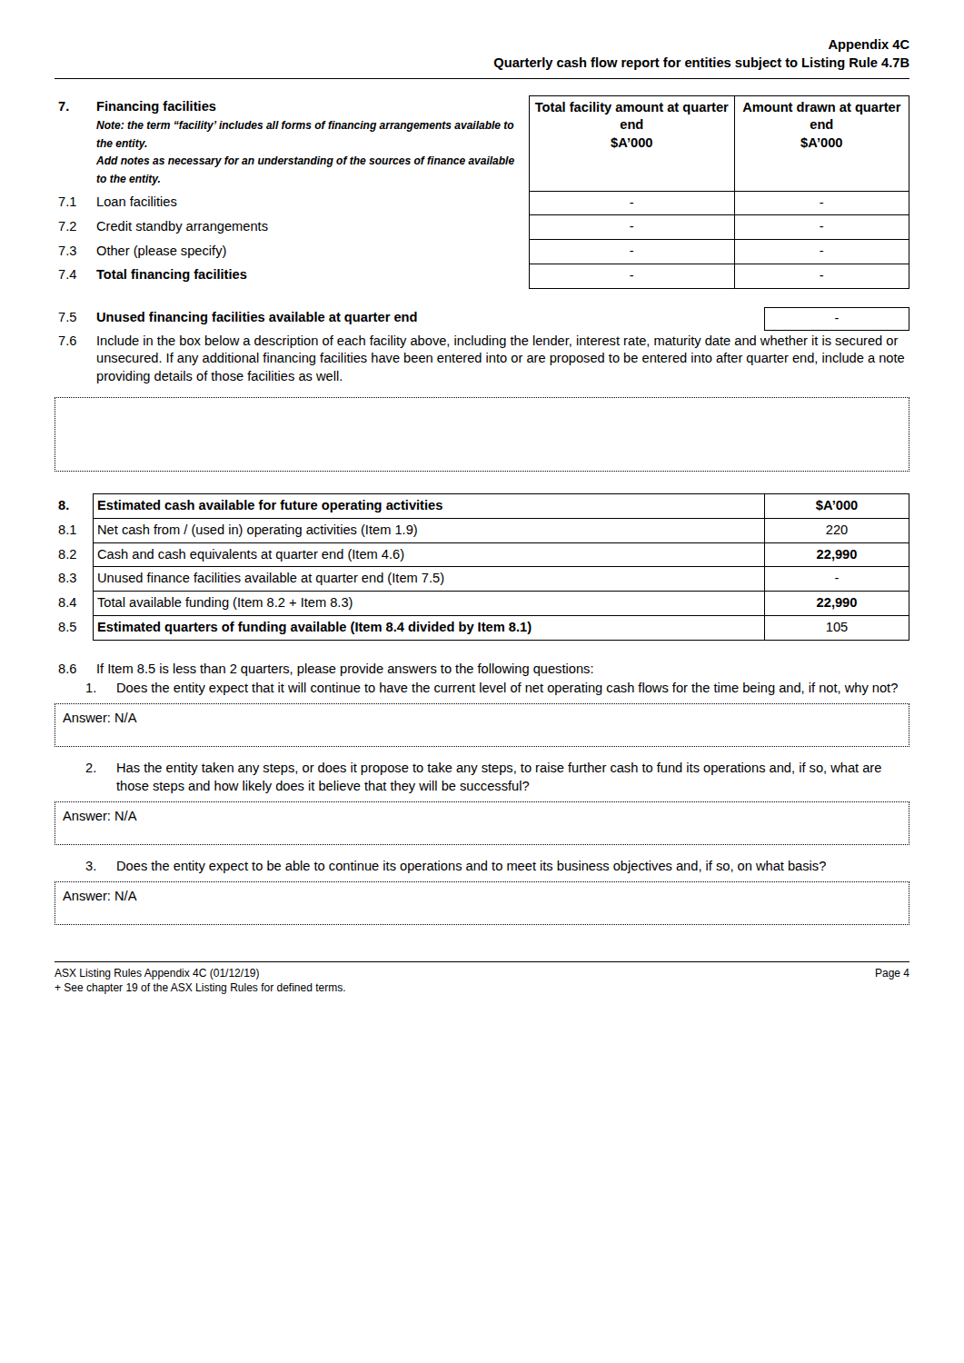Appendix 4C
Quarterly cash flow report for entities subject to Listing Rule 4.7B
| 7. | Financing facilities Note: the term “facility’ includes all forms of financing arrangements available to the entity. Add notes as necessary for an understanding of the sources of finance available to the entity. | Total facility amount at quarter end $A’000 | Amount drawn at quarter end $A’000 |
| 7.1 | Loan facilities | - | - |
| 7.2 | Credit standby arrangements | - | - |
| 7.3 | Other (please specify) | - | - |
| 7.4 | Total financing facilities | - | - |
| 7.5 | Unused financing facilities available at quarter end | - |
| 7.6 | Include in the box below a description of each facility above, including the lender, interest rate, maturity date and whether it is secured or unsecured. If any additional financing facilities have been entered into or are proposed to be entered into after quarter end, include a note providing details of those facilities as well. |
| 8. | Estimated cash available for future operating activities | $A’000 |
| 8.1 | Net cash from / (used in) operating activities (Item 1.9) | 220 |
| 8.2 | Cash and cash equivalents at quarter end (Item 4.6) | 22,990 |
| 8.3 | Unused finance facilities available at quarter end (Item 7.5) | - |
| 8.4 | Total available funding (Item 8.2 + Item 8.3) | 22,990 |
| 8.5 | Estimated quarters of funding available (Item 8.4 divided by Item 8.1) | 105 |
| 8.6 | If Item 8.5 is less than 2 quarters, please provide answers to the following questions: |
1.
Does the entity expect that it will continue to have the current level of net operating cash flows for the time being and, if not, why not?
Answer: N/A
2.
Has the entity taken any steps, or does it propose to take any steps, to raise further cash to fund its operations and, if so, what are those steps and how likely does it believe that they will be successful?
Answer: N/A
3.
Does the entity expect to be able to continue its operations and to meet its business objectives and, if so, on what basis?
Answer: N/A
ASX Listing Rules Appendix 4C (01/12/19)
Page 4
+ See chapter 19 of the ASX Listing Rules for defined terms.